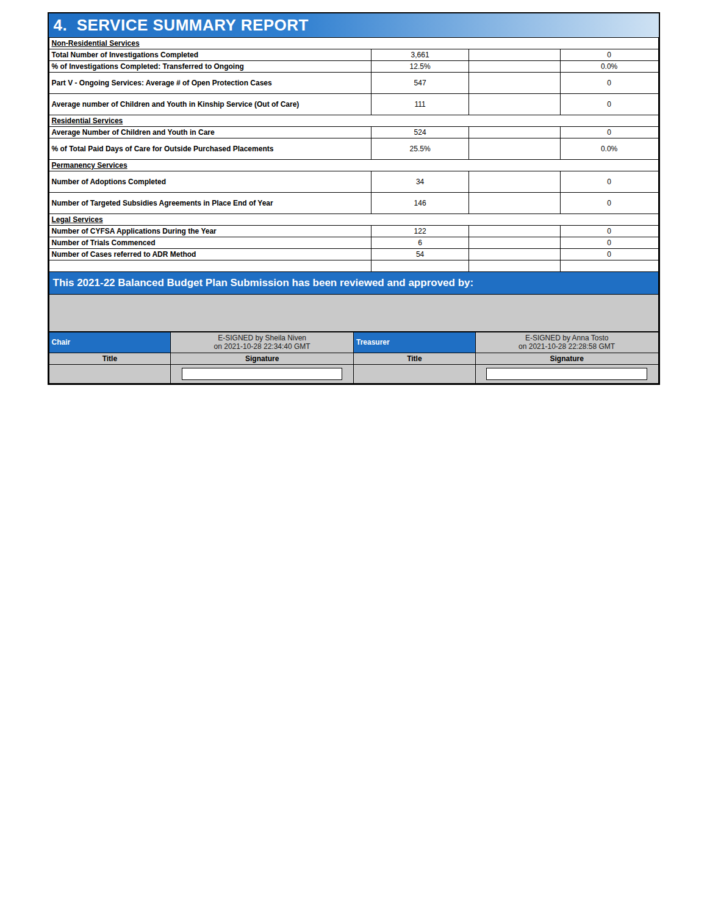4. SERVICE SUMMARY REPORT
| Non-Residential Services |
| Total Number of Investigations Completed | 3,661 | | 0 |
| % of Investigations Completed: Transferred to Ongoing | 12.5% | | 0.0% |
| Part V - Ongoing Services: Average # of Open Protection Cases | 547 | | 0 |
| Average number of Children and Youth in Kinship Service (Out of Care) | 111 | | 0 |
| Residential Services |
| Average Number of Children and Youth in Care | 524 | | 0 |
| % of Total Paid Days of Care for Outside Purchased Placements | 25.5% | | 0.0% |
| Permanency Services |
| Number of Adoptions Completed | 34 | | 0 |
| Number of Targeted Subsidies Agreements in Place End of Year | 146 | | 0 |
| Legal Services |
| Number of CYFSA Applications During the Year | 122 | | 0 |
| Number of Trials Commenced | 6 | | 0 |
| Number of Cases referred to ADR Method | 54 | | 0 |
This 2021-22 Balanced Budget Plan Submission has been reviewed and approved by:
| Chair | E-SIGNED by Sheila Niven on 2021-10-28 22:34:40 GMT | Treasurer | E-SIGNED by Anna Tosto on 2021-10-28 22:28:58 GMT |
| Title | Signature | Title | Signature |